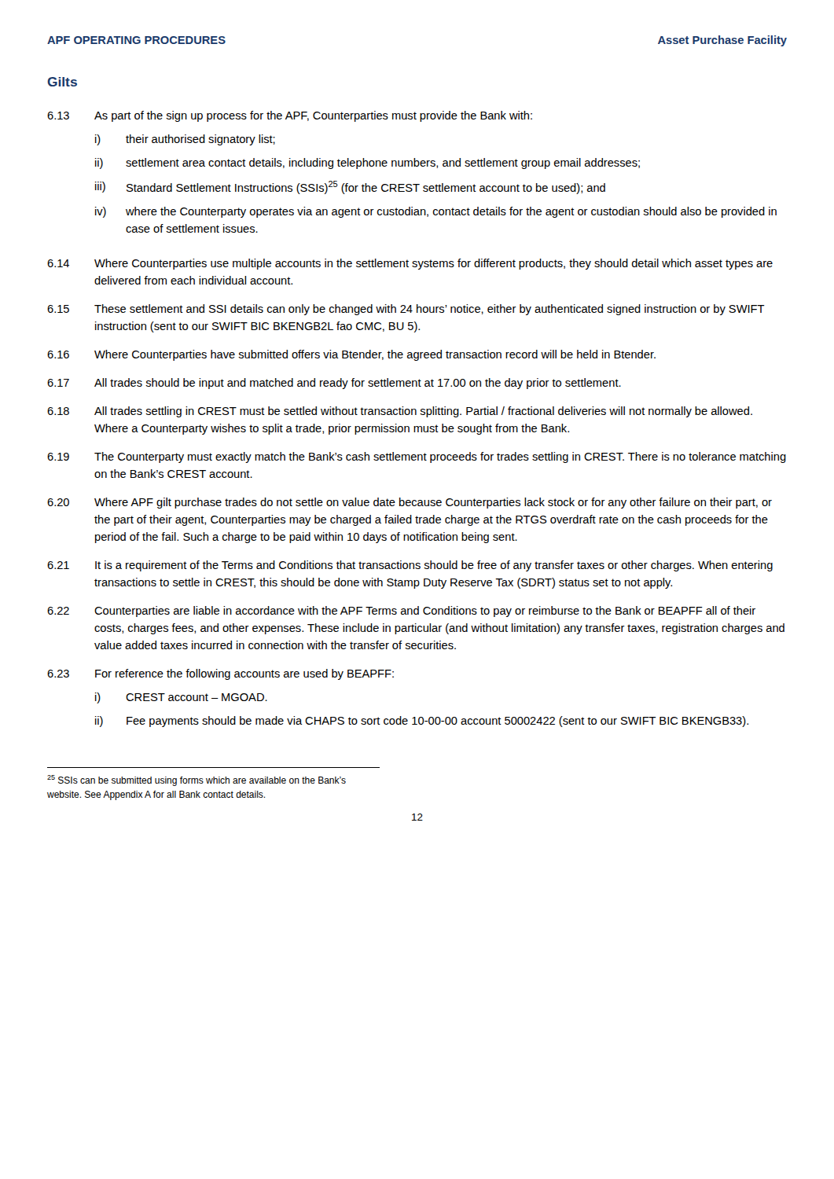APF Operating Procedures
Asset Purchase Facility
Gilts
6.13
As part of the sign up process for the APF, Counterparties must provide the Bank with:
i) their authorised signatory list;
ii) settlement area contact details, including telephone numbers, and settlement group email addresses;
iii) Standard Settlement Instructions (SSIs)25 (for the CREST settlement account to be used); and
iv) where the Counterparty operates via an agent or custodian, contact details for the agent or custodian should also be provided in case of settlement issues.
6.14
Where Counterparties use multiple accounts in the settlement systems for different products, they should detail which asset types are delivered from each individual account.
6.15
These settlement and SSI details can only be changed with 24 hours’ notice, either by authenticated signed instruction or by SWIFT instruction (sent to our SWIFT BIC BKENGB2L fao CMC, BU 5).
6.16
Where Counterparties have submitted offers via Btender, the agreed transaction record will be held in Btender.
6.17
All trades should be input and matched and ready for settlement at 17.00 on the day prior to settlement.
6.18
All trades settling in CREST must be settled without transaction splitting. Partial / fractional deliveries will not normally be allowed. Where a Counterparty wishes to split a trade, prior permission must be sought from the Bank.
6.19
The Counterparty must exactly match the Bank’s cash settlement proceeds for trades settling in CREST. There is no tolerance matching on the Bank’s CREST account.
6.20
Where APF gilt purchase trades do not settle on value date because Counterparties lack stock or for any other failure on their part, or the part of their agent, Counterparties may be charged a failed trade charge at the RTGS overdraft rate on the cash proceeds for the period of the fail. Such a charge to be paid within 10 days of notification being sent.
6.21
It is a requirement of the Terms and Conditions that transactions should be free of any transfer taxes or other charges. When entering transactions to settle in CREST, this should be done with Stamp Duty Reserve Tax (SDRT) status set to not apply.
6.22
Counterparties are liable in accordance with the APF Terms and Conditions to pay or reimburse to the Bank or BEAPFF all of their costs, charges fees, and other expenses. These include in particular (and without limitation) any transfer taxes, registration charges and value added taxes incurred in connection with the transfer of securities.
6.23
For reference the following accounts are used by BEAPFF:
i) CREST account – MGOAD.
ii) Fee payments should be made via CHAPS to sort code 10-00-00 account 50002422 (sent to our SWIFT BIC BKENGB33).
25 SSIs can be submitted using forms which are available on the Bank’s website. See Appendix A for all Bank contact details.
12